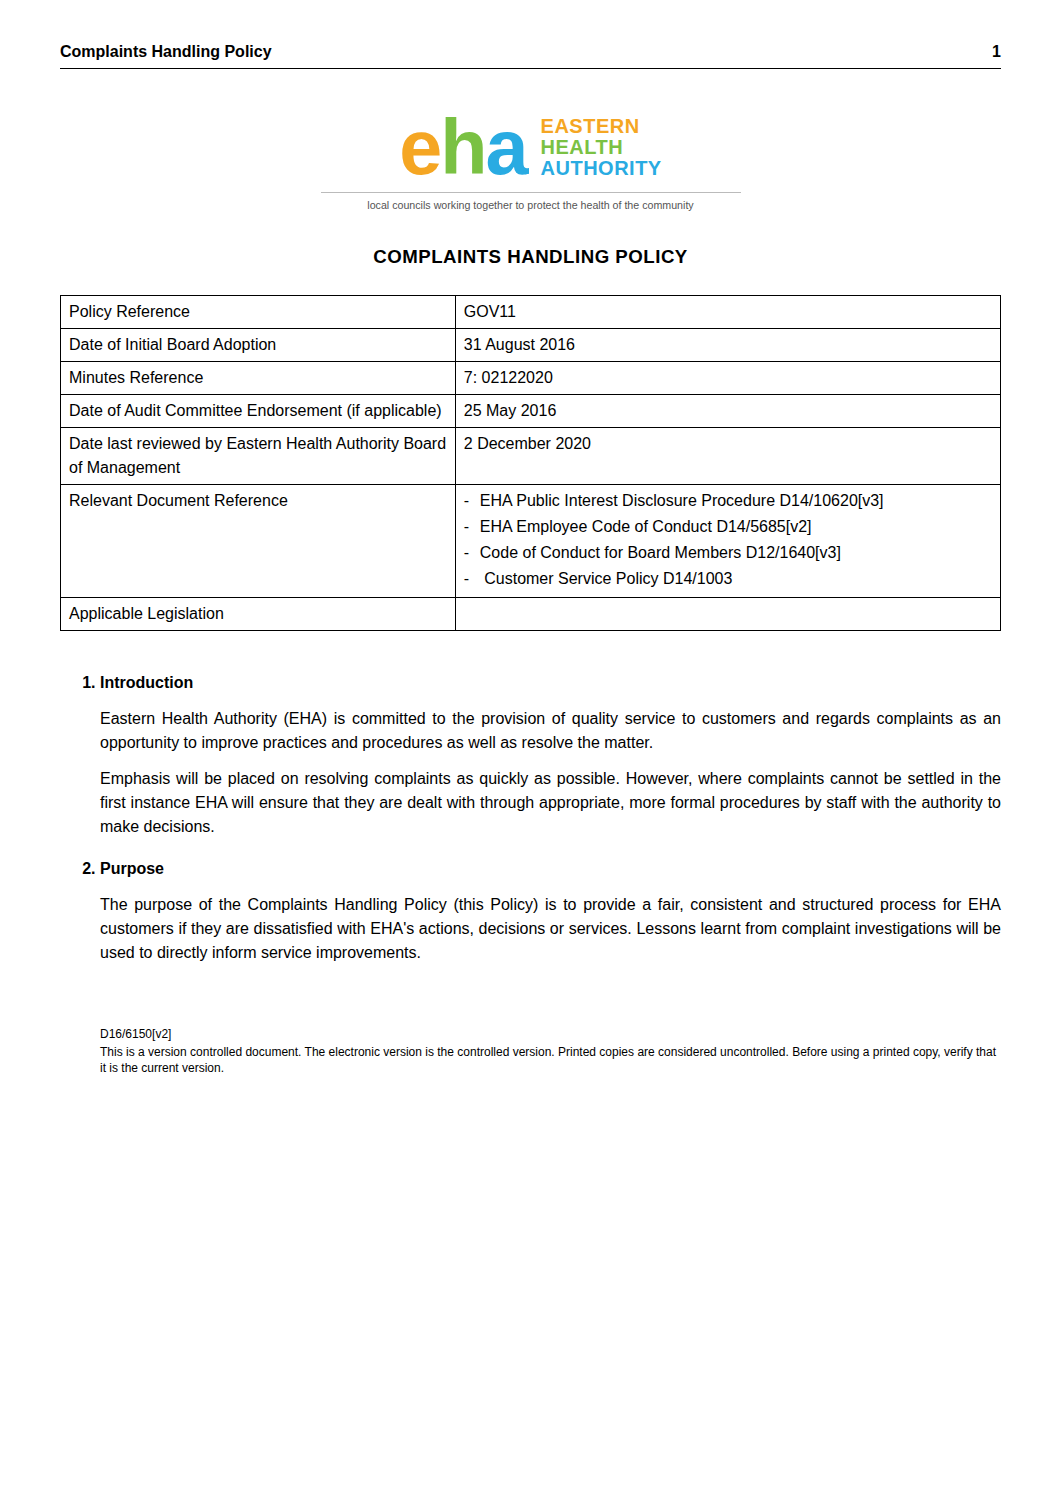Complaints Handling Policy 1
eha
EASTERN
HEALTH
AUTHORITY
local councils working together to protect the health of the community
COMPLAINTS HANDLING POLICY
| Policy Reference | GOV11 |
| Date of Initial Board Adoption | 31 August 2016 |
| Minutes Reference | 7: 02122020 |
| Date of Audit Committee Endorsement (if applicable) | 25 May 2016 |
| Date last reviewed by Eastern Health Authority Board of Management | 2 December 2020 |
| Relevant Document Reference | EHA Public Interest Disclosure Procedure D14/10620[v3] EHA Employee Code of Conduct D14/5685[v2] Code of Conduct for Board Members D12/1640[v3] Customer Service Policy D14/1003 |
| Applicable Legislation | |
Introduction
Eastern Health Authority (EHA) is committed to the provision of quality service to customers and regards complaints as an opportunity to improve practices and procedures as well as resolve the matter.
Emphasis will be placed on resolving complaints as quickly as possible. However, where complaints cannot be settled in the first instance EHA will ensure that they are dealt with through appropriate, more formal procedures by staff with the authority to make decisions.
Purpose
The purpose of the Complaints Handling Policy (this Policy) is to provide a fair, consistent and structured process for EHA customers if they are dissatisfied with EHA's actions, decisions or services. Lessons learnt from complaint investigations will be used to directly inform service improvements.
D16/6150[v2]
This is a version controlled document. The electronic version is the controlled version. Printed copies are considered uncontrolled. Before using a printed copy, verify that it is the current version.